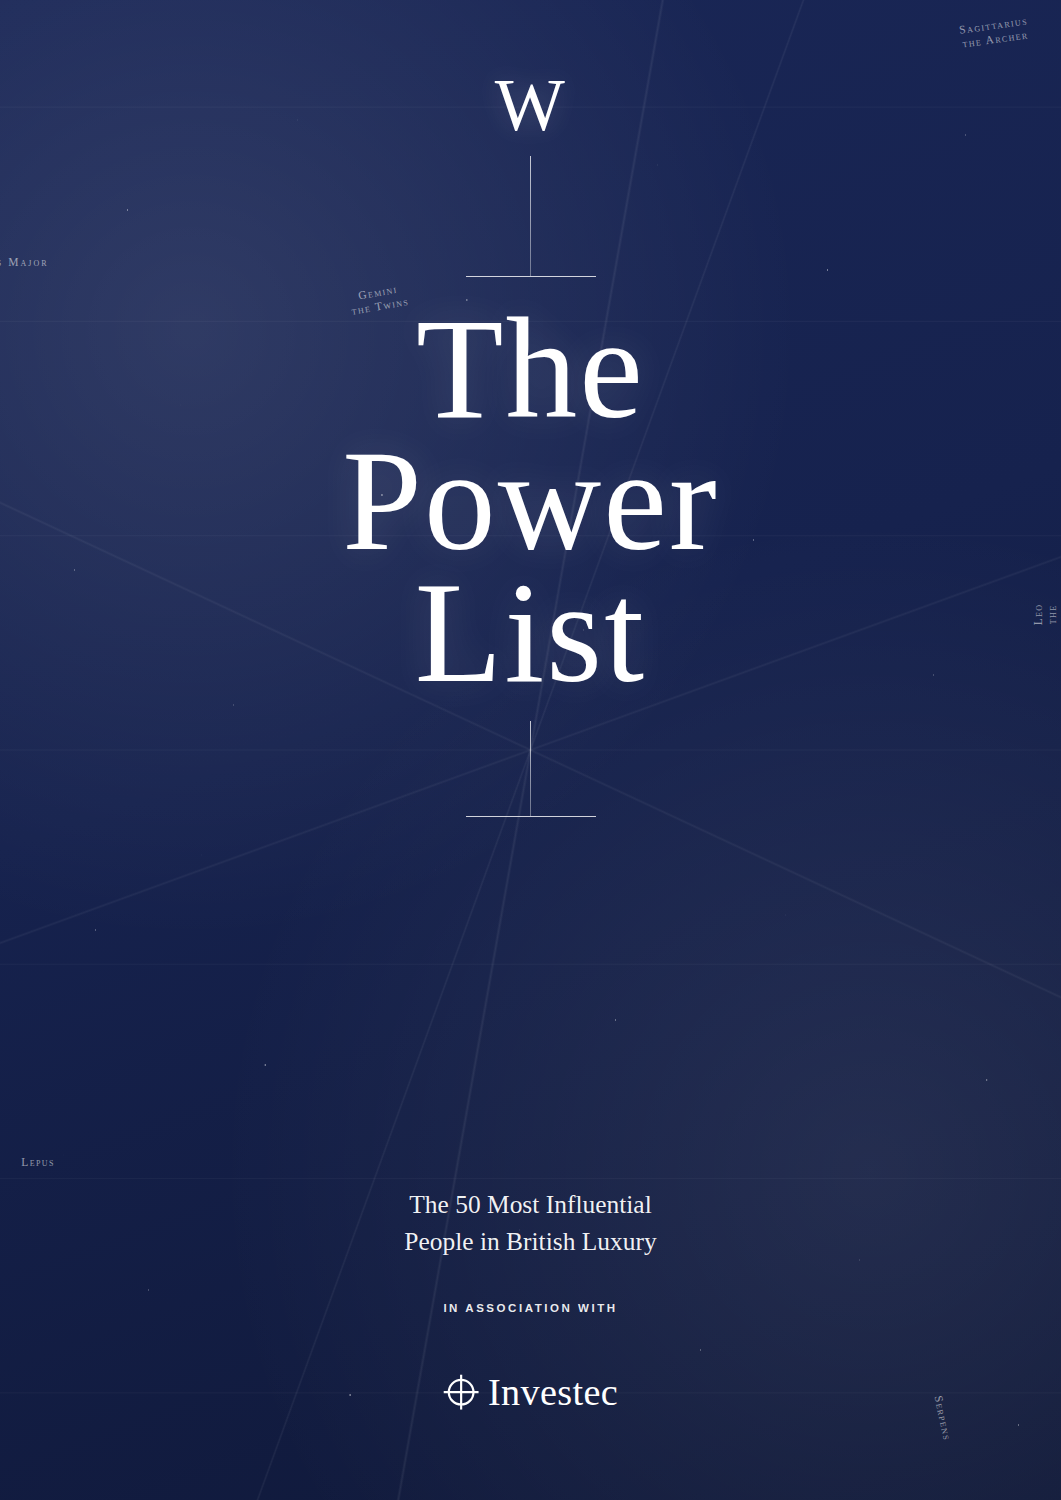Sagittarius
the Archer Gemini
the Twins nis Major Lepus Serpens Leo
the
W
The Power List
The 50 Most Influential People in British Luxury
In association with
Investec
Cover of The Power List, in association with Investec